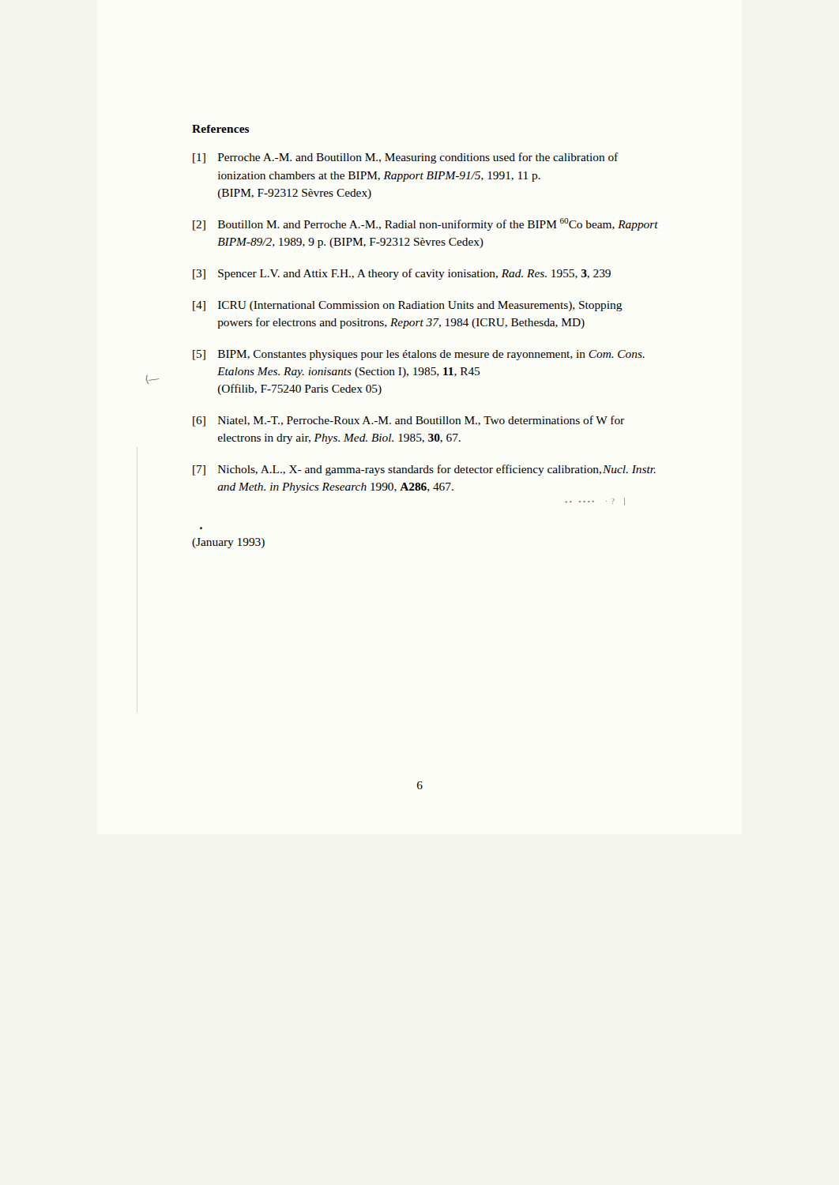⟨—
References
[1] Perroche A.-M. and Boutillon M., Measuring conditions used for the calibration of ionization chambers at the BIPM, Rapport BIPM-91/5, 1991, 11 p. (BIPM, F-92312 Sèvres Cedex)
[2] Boutillon M. and Perroche A.-M., Radial non-uniformity of the BIPM 60Co beam, Rapport BIPM-89/2, 1989, 9 p. (BIPM, F-92312 Sèvres Cedex)
[3] Spencer L.V. and Attix F.H., A theory of cavity ionisation, Rad. Res. 1955, 3, 239
[4] ICRU (International Commission on Radiation Units and Measurements), Stopping powers for electrons and positrons, Report 37, 1984 (ICRU, Bethesda, MD)
[5] BIPM, Constantes physiques pour les étalons de mesure de rayonnement, in Com. Cons. Etalons Mes. Ray. ionisants (Section I), 1985, 11, R45 (Offilib, F-75240 Paris Cedex 05)
[6] Niatel, M.-T., Perroche-Roux A.-M. and Boutillon M., Two determinations of W for electrons in dry air, Phys. Med. Biol. 1985, 30, 67.
[7] Nichols, A.L., X- and gamma-rays standards for detector efficiency calibration, Nucl. Instr. and Meth. in Physics Research 1990, A286, 467.
(January 1993)
• •  • • • • · ?   
6